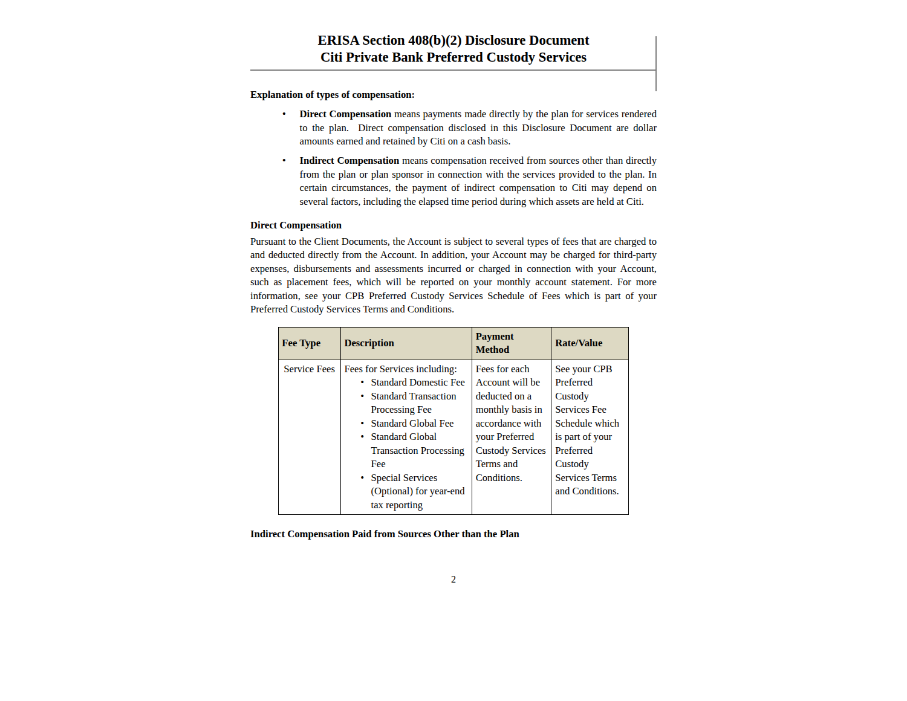ERISA Section 408(b)(2) Disclosure Document Citi Private Bank Preferred Custody Services
Explanation of types of compensation:
Direct Compensation means payments made directly by the plan for services rendered to the plan. Direct compensation disclosed in this Disclosure Document are dollar amounts earned and retained by Citi on a cash basis.
Indirect Compensation means compensation received from sources other than directly from the plan or plan sponsor in connection with the services provided to the plan. In certain circumstances, the payment of indirect compensation to Citi may depend on several factors, including the elapsed time period during which assets are held at Citi.
Direct Compensation
Pursuant to the Client Documents, the Account is subject to several types of fees that are charged to and deducted directly from the Account. In addition, your Account may be charged for third-party expenses, disbursements and assessments incurred or charged in connection with your Account, such as placement fees, which will be reported on your monthly account statement. For more information, see your CPB Preferred Custody Services Schedule of Fees which is part of your Preferred Custody Services Terms and Conditions.
| Fee Type | Description | Payment Method | Rate/Value |
| --- | --- | --- | --- |
| Service Fees | Fees for Services including: Standard Domestic Fee Standard Transaction Processing Fee Standard Global Fee Standard Global Transaction Processing Fee Special Services (Optional) for year-end tax reporting | Fees for each Account will be deducted on a monthly basis in accordance with your Preferred Custody Services Terms and Conditions. | See your CPB Preferred Custody Services Fee Schedule which is part of your Preferred Custody Services Terms and Conditions. |
Indirect Compensation Paid from Sources Other than the Plan
2